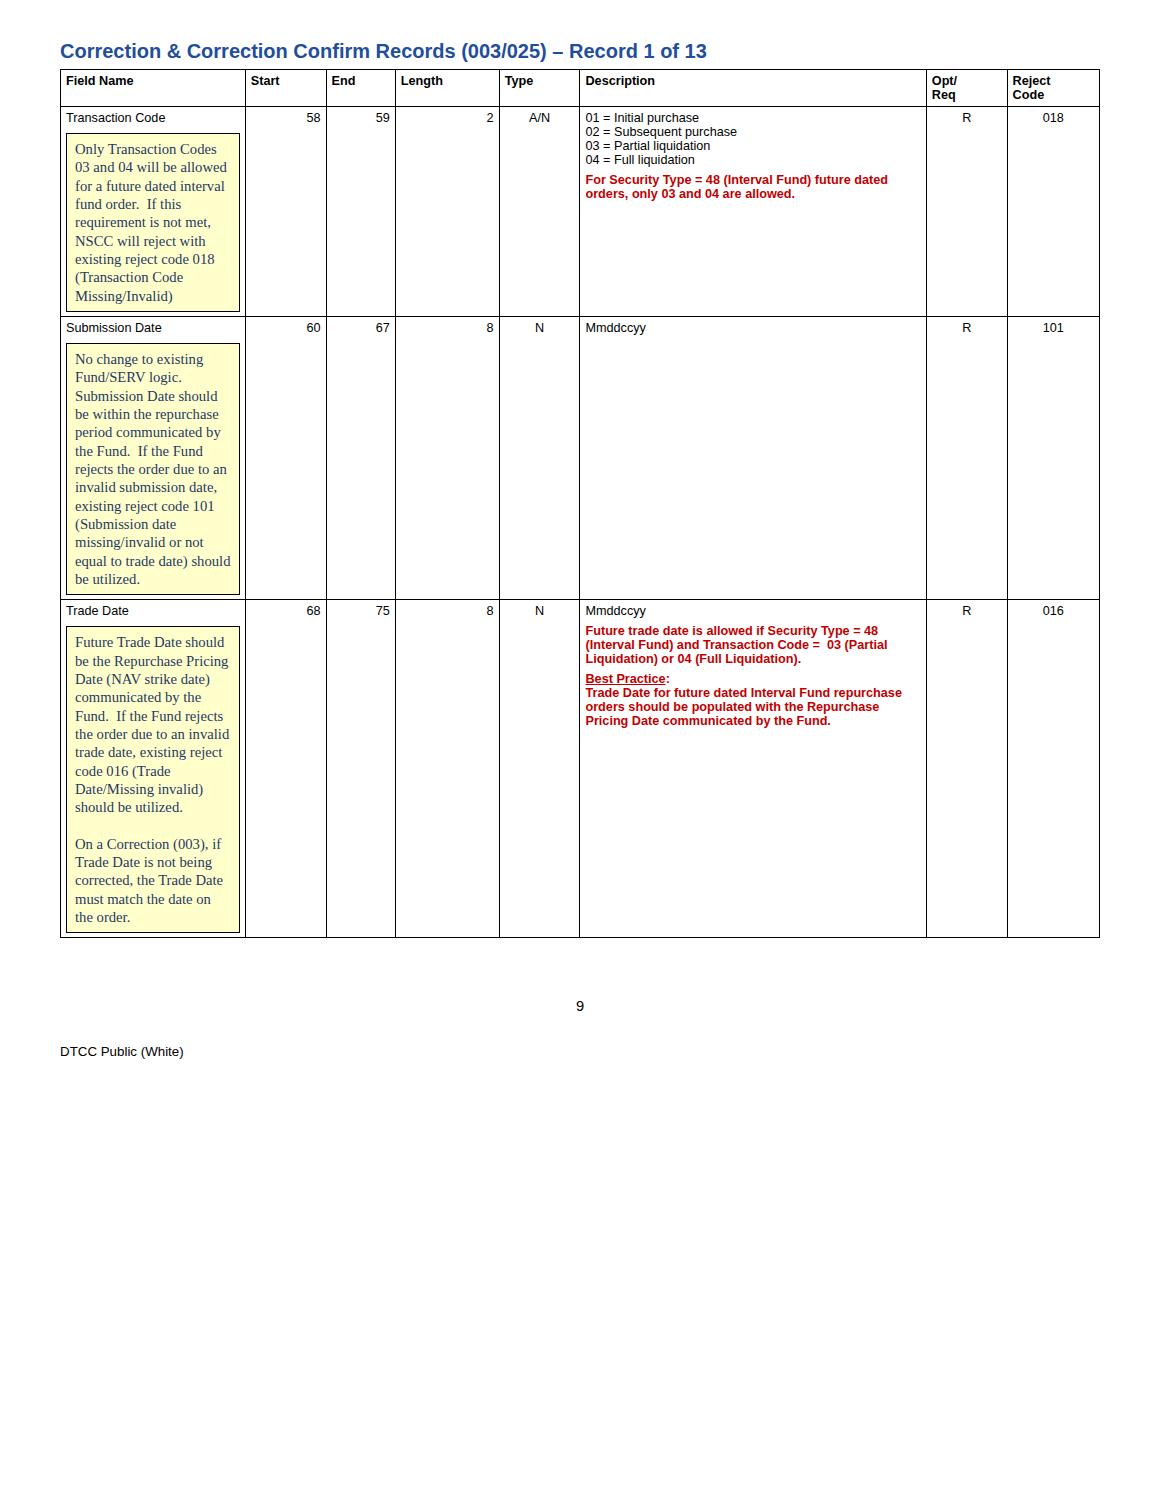Correction & Correction Confirm Records (003/025) – Record 1 of 13
| Field Name | Start | End | Length | Type | Description | Opt/ Req | Reject Code |
| --- | --- | --- | --- | --- | --- | --- | --- |
| Transaction Code Only Transaction Codes 03 and 04 will be allowed for a future dated interval fund order. If this requirement is not met, NSCC will reject with existing reject code 018 (Transaction Code Missing/Invalid) | 58 | 59 | 2 | A/N | 01 = Initial purchase 02 = Subsequent purchase 03 = Partial liquidation 04 = Full liquidation For Security Type = 48 (Interval Fund) future dated orders, only 03 and 04 are allowed. | R | 018 |
| Submission Date No change to existing Fund/SERV logic. Submission Date should be within the repurchase period communicated by the Fund. If the Fund rejects the order due to an invalid submission date, existing reject code 101 (Submission date missing/invalid or not equal to trade date) should be utilized. | 60 | 67 | 8 | N | Mmddccyy | R | 101 |
| Trade Date Future Trade Date should be the Repurchase Pricing Date (NAV strike date) communicated by the Fund. If the Fund rejects the order due to an invalid trade date, existing reject code 016 (Trade Date/Missing invalid) should be utilized. On a Correction (003), if Trade Date is not being corrected, the Trade Date must match the date on the order. | 68 | 75 | 8 | N | Mmddccyy Future trade date is allowed if Security Type = 48 (Interval Fund) and Transaction Code = 03 (Partial Liquidation) or 04 (Full Liquidation). Best Practice : Trade Date for future dated Interval Fund repurchase orders should be populated with the Repurchase Pricing Date communicated by the Fund. | R | 016 |
9
DTCC Public (White)